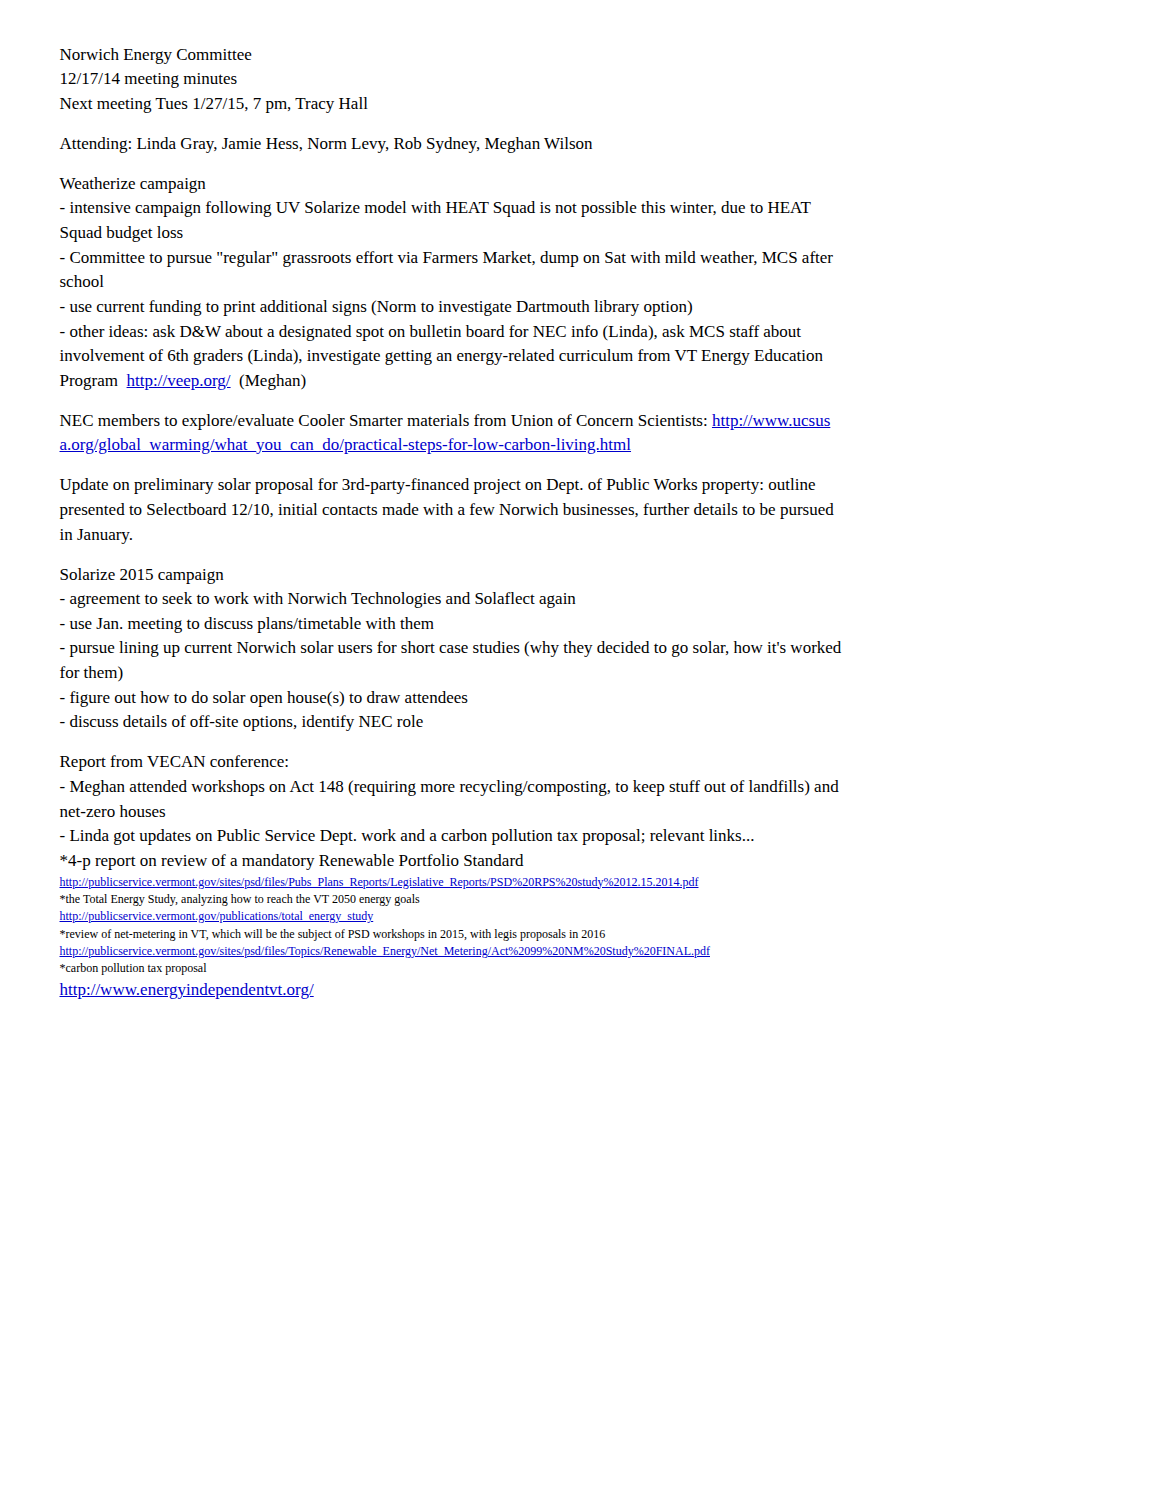Norwich Energy Committee
12/17/14 meeting minutes
Next meeting Tues 1/27/15, 7 pm, Tracy Hall
Attending: Linda Gray, Jamie Hess, Norm Levy, Rob Sydney, Meghan Wilson
Weatherize campaign
- intensive campaign following UV Solarize model with HEAT Squad is not possible this winter, due to HEAT Squad budget loss
- Committee to pursue "regular" grassroots effort via Farmers Market, dump on Sat with mild weather, MCS after school
- use current funding to print additional signs (Norm to investigate Dartmouth library option)
- other ideas: ask D&W about a designated spot on bulletin board for NEC info (Linda), ask MCS staff about involvement of 6th graders (Linda), investigate getting an energy-related curriculum from VT Energy Education Program http://veep.org/ (Meghan)
NEC members to explore/evaluate Cooler Smarter materials from Union of Concern Scientists: http://www.ucsusa.org/global_warming/what_you_can_do/practical-steps-for-low-carbon-living.html
Update on preliminary solar proposal for 3rd-party-financed project on Dept. of Public Works property: outline presented to Selectboard 12/10, initial contacts made with a few Norwich businesses, further details to be pursued in January.
Solarize 2015 campaign
- agreement to seek to work with Norwich Technologies and Solaflect again
- use Jan. meeting to discuss plans/timetable with them
- pursue lining up current Norwich solar users for short case studies (why they decided to go solar, how it's worked for them)
- figure out how to do solar open house(s) to draw attendees
- discuss details of off-site options, identify NEC role
Report from VECAN conference:
- Meghan attended workshops on Act 148 (requiring more recycling/composting, to keep stuff out of landfills) and net-zero houses
- Linda got updates on Public Service Dept. work and a carbon pollution tax proposal; relevant links...
*4-p report on review of a mandatory Renewable Portfolio Standard
http://publicservice.vermont.gov/sites/psd/files/Pubs_Plans_Reports/Legislative_Reports/PSD%20RPS%20study%2012.15.2014.pdf
*the Total Energy Study, analyzing how to reach the VT 2050 energy goals
http://publicservice.vermont.gov/publications/total_energy_study
*review of net-metering in VT, which will be the subject of PSD workshops in 2015, with legis proposals in 2016
http://publicservice.vermont.gov/sites/psd/files/Topics/Renewable_Energy/Net_Metering/Act%2099%20NM%20Study%20FINAL.pdf
*carbon pollution tax proposal
http://www.energyindependentvt.org/